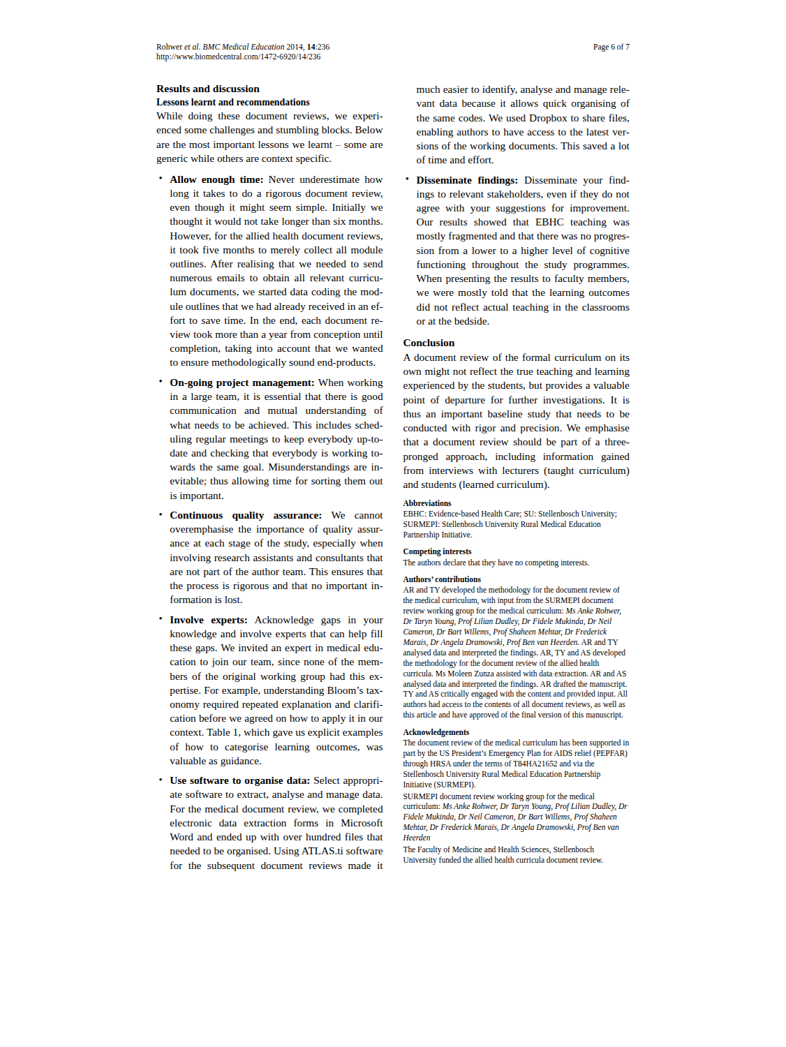Rohwer et al. BMC Medical Education 2014, 14:236
http://www.biomedcentral.com/1472-6920/14/236
Page 6 of 7
Results and discussion
Lessons learnt and recommendations
While doing these document reviews, we experienced some challenges and stumbling blocks. Below are the most important lessons we learnt – some are generic while others are context specific.
Allow enough time: Never underestimate how long it takes to do a rigorous document review, even though it might seem simple. Initially we thought it would not take longer than six months. However, for the allied health document reviews, it took five months to merely collect all module outlines. After realising that we needed to send numerous emails to obtain all relevant curriculum documents, we started data coding the module outlines that we had already received in an effort to save time. In the end, each document review took more than a year from conception until completion, taking into account that we wanted to ensure methodologically sound end-products.
On-going project management: When working in a large team, it is essential that there is good communication and mutual understanding of what needs to be achieved. This includes scheduling regular meetings to keep everybody up-to-date and checking that everybody is working towards the same goal. Misunderstandings are inevitable; thus allowing time for sorting them out is important.
Continuous quality assurance: We cannot overemphasise the importance of quality assurance at each stage of the study, especially when involving research assistants and consultants that are not part of the author team. This ensures that the process is rigorous and that no important information is lost.
Involve experts: Acknowledge gaps in your knowledge and involve experts that can help fill these gaps. We invited an expert in medical education to join our team, since none of the members of the original working group had this expertise. For example, understanding Bloom’s taxonomy required repeated explanation and clarification before we agreed on how to apply it in our context. Table 1, which gave us explicit examples of how to categorise learning outcomes, was valuable as guidance.
Use software to organise data: Select appropriate software to extract, analyse and manage data. For the medical document review, we completed electronic data extraction forms in Microsoft Word and ended up with over hundred files that needed to be organised. Using ATLAS.ti software for the subsequent document reviews made it much easier to identify, analyse and manage relevant data because it allows quick organising of the same codes. We used Dropbox to share files, enabling authors to have access to the latest versions of the working documents. This saved a lot of time and effort.
Disseminate findings: Disseminate your findings to relevant stakeholders, even if they do not agree with your suggestions for improvement. Our results showed that EBHC teaching was mostly fragmented and that there was no progression from a lower to a higher level of cognitive functioning throughout the study programmes. When presenting the results to faculty members, we were mostly told that the learning outcomes did not reflect actual teaching in the classrooms or at the bedside.
Conclusion
A document review of the formal curriculum on its own might not reflect the true teaching and learning experienced by the students, but provides a valuable point of departure for further investigations. It is thus an important baseline study that needs to be conducted with rigor and precision. We emphasise that a document review should be part of a three-pronged approach, including information gained from interviews with lecturers (taught curriculum) and students (learned curriculum).
Abbreviations
EBHC: Evidence-based Health Care; SU: Stellenbosch University; SURMEPI: Stellenbosch University Rural Medical Education Partnership Initiative.
Competing interests
The authors declare that they have no competing interests.
Authors’ contributions
AR and TY developed the methodology for the document review of the medical curriculum, with input from the SURMEPI document review working group for the medical curriculum: Ms Anke Rohwer, Dr Taryn Young, Prof Lilian Dudley, Dr Fidele Mukinda, Dr Neil Cameron, Dr Bart Willems, Prof Shaheen Mehtar, Dr Frederick Marais, Dr Angela Dramowski, Prof Ben van Heerden. AR and TY analysed data and interpreted the findings. AR, TY and AS developed the methodology for the document review of the allied health curricula. Ms Moleen Zunza assisted with data extraction. AR and AS analysed data and interpreted the findings. AR drafted the manuscript. TY and AS critically engaged with the content and provided input. All authors had access to the contents of all document reviews, as well as this article and have approved of the final version of this manuscript.
Acknowledgements
The document review of the medical curriculum has been supported in part by the US President’s Emergency Plan for AIDS relief (PEPFAR) through HRSA under the terms of T84HA21652 and via the Stellenbosch University Rural Medical Education Partnership Initiative (SURMEPI).
SURMEPI document review working group for the medical curriculum: Ms Anke Rohwer, Dr Taryn Young, Prof Lilian Dudley, Dr Fidele Mukinda, Dr Neil Cameron, Dr Bart Willems, Prof Shaheen Mehtar, Dr Frederick Marais, Dr Angela Dramowski, Prof Ben van Heerden
The Faculty of Medicine and Health Sciences, Stellenbosch University funded the allied health curricula document review.